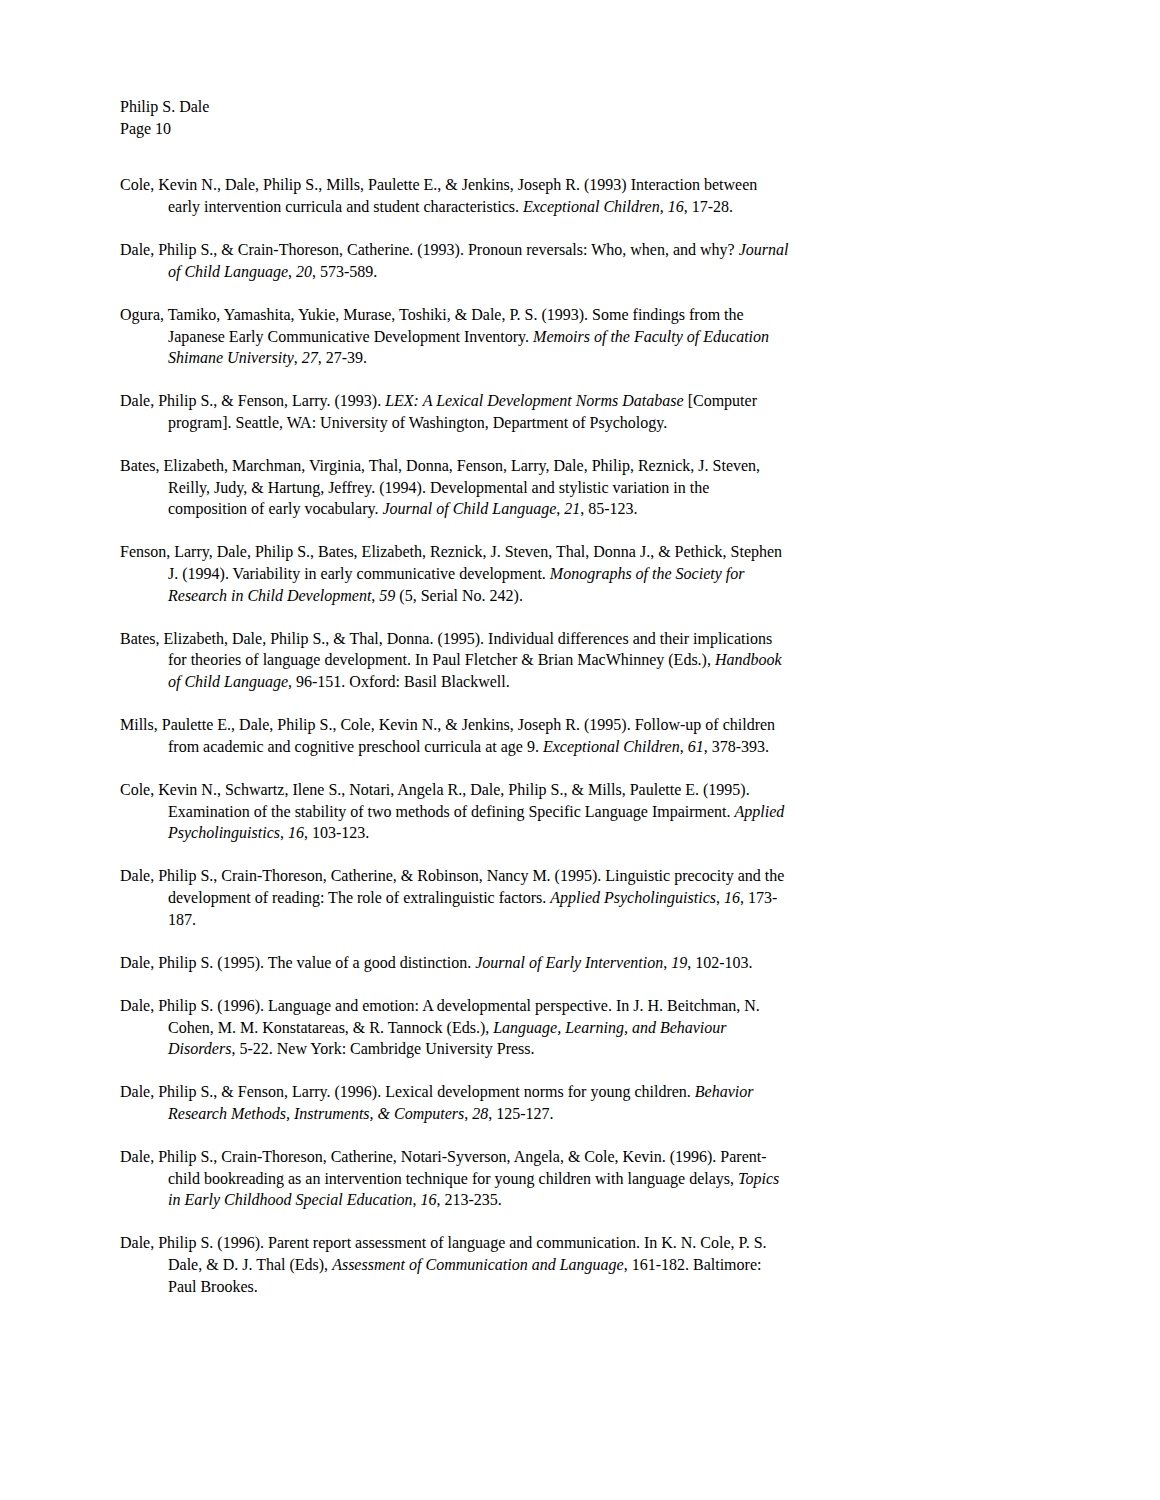Philip S. Dale
Page 10
Cole, Kevin N., Dale, Philip S., Mills, Paulette E., & Jenkins, Joseph R. (1993) Interaction between early intervention curricula and student characteristics. Exceptional Children, 16, 17-28.
Dale, Philip S., & Crain-Thoreson, Catherine. (1993). Pronoun reversals: Who, when, and why? Journal of Child Language, 20, 573-589.
Ogura, Tamiko, Yamashita, Yukie, Murase, Toshiki, & Dale, P. S. (1993). Some findings from the Japanese Early Communicative Development Inventory. Memoirs of the Faculty of Education Shimane University, 27, 27-39.
Dale, Philip S., & Fenson, Larry. (1993). LEX: A Lexical Development Norms Database [Computer program]. Seattle, WA: University of Washington, Department of Psychology.
Bates, Elizabeth, Marchman, Virginia, Thal, Donna, Fenson, Larry, Dale, Philip, Reznick, J. Steven, Reilly, Judy, & Hartung, Jeffrey. (1994). Developmental and stylistic variation in the composition of early vocabulary. Journal of Child Language, 21, 85-123.
Fenson, Larry, Dale, Philip S., Bates, Elizabeth, Reznick, J. Steven, Thal, Donna J., & Pethick, Stephen J. (1994). Variability in early communicative development. Monographs of the Society for Research in Child Development, 59 (5, Serial No. 242).
Bates, Elizabeth, Dale, Philip S., & Thal, Donna. (1995). Individual differences and their implications for theories of language development. In Paul Fletcher & Brian MacWhinney (Eds.), Handbook of Child Language, 96-151. Oxford: Basil Blackwell.
Mills, Paulette E., Dale, Philip S., Cole, Kevin N., & Jenkins, Joseph R. (1995). Follow-up of children from academic and cognitive preschool curricula at age 9. Exceptional Children, 61, 378-393.
Cole, Kevin N., Schwartz, Ilene S., Notari, Angela R., Dale, Philip S., & Mills, Paulette E. (1995). Examination of the stability of two methods of defining Specific Language Impairment. Applied Psycholinguistics, 16, 103-123.
Dale, Philip S., Crain-Thoreson, Catherine, & Robinson, Nancy M. (1995). Linguistic precocity and the development of reading: The role of extralinguistic factors. Applied Psycholinguistics, 16, 173-187.
Dale, Philip S. (1995). The value of a good distinction. Journal of Early Intervention, 19, 102-103.
Dale, Philip S. (1996). Language and emotion: A developmental perspective. In J. H. Beitchman, N. Cohen, M. M. Konstatareas, & R. Tannock (Eds.), Language, Learning, and Behaviour Disorders, 5-22. New York: Cambridge University Press.
Dale, Philip S., & Fenson, Larry. (1996). Lexical development norms for young children. Behavior Research Methods, Instruments, & Computers, 28, 125-127.
Dale, Philip S., Crain-Thoreson, Catherine, Notari-Syverson, Angela, & Cole, Kevin. (1996). Parent-child bookreading as an intervention technique for young children with language delays, Topics in Early Childhood Special Education, 16, 213-235.
Dale, Philip S. (1996). Parent report assessment of language and communication. In K. N. Cole, P. S. Dale, & D. J. Thal (Eds), Assessment of Communication and Language, 161-182. Baltimore: Paul Brookes.